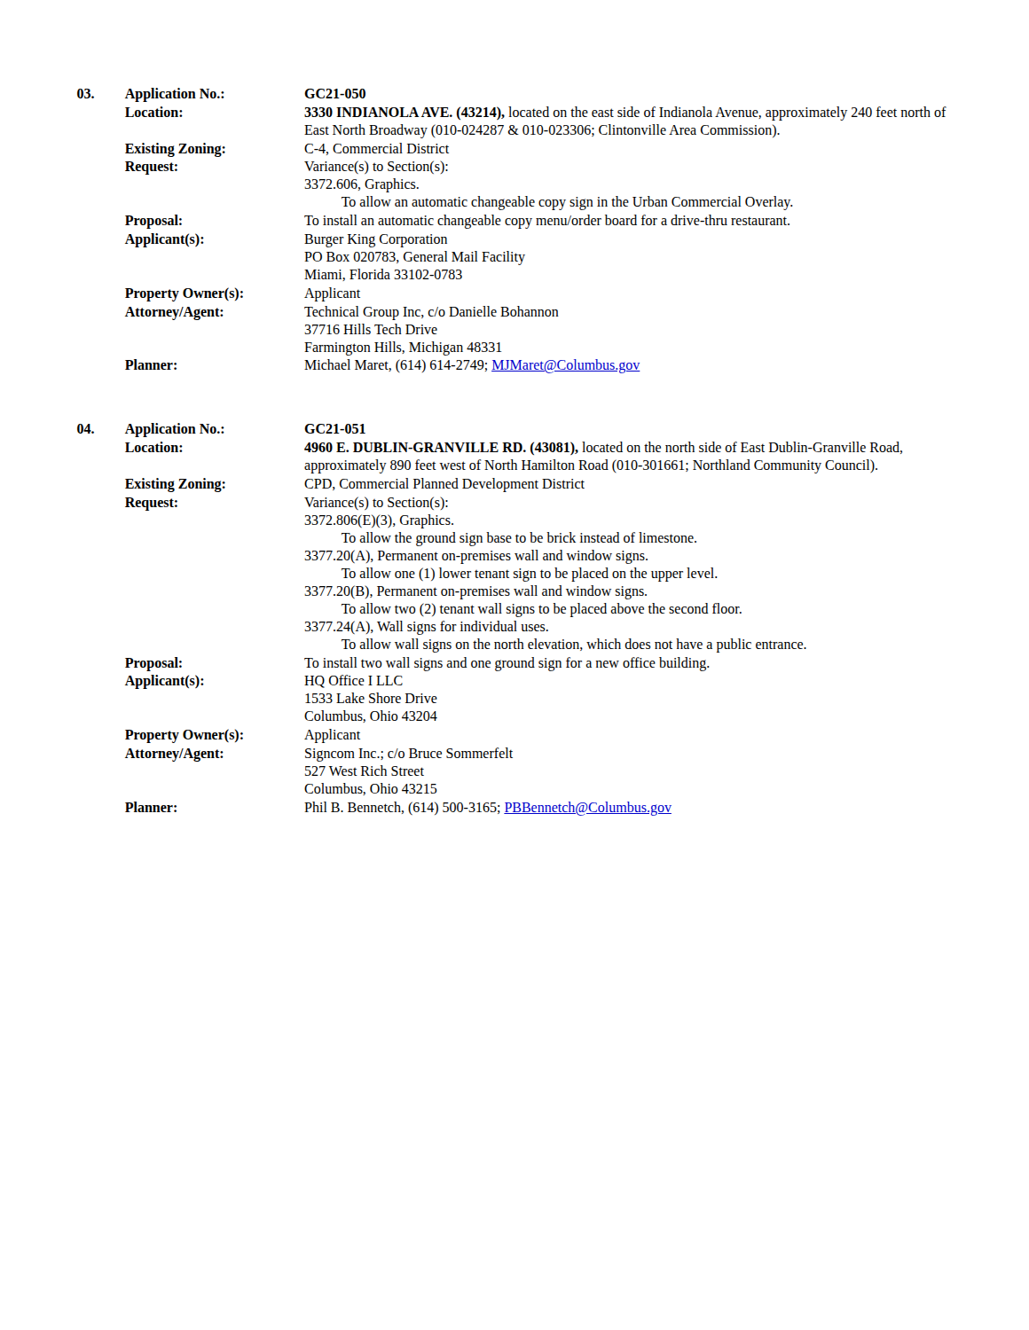| 03. | Application No.: | GC21-050 |
| | Location: | 3330 INDIANOLA AVE. (43214), located on the east side of Indianola Avenue, approximately 240 feet north of East North Broadway (010-024287 & 010-023306; Clintonville Area Commission). |
| | Existing Zoning: | C-4, Commercial District |
| | Request: | Variance(s) to Section(s): 3372.606, Graphics. To allow an automatic changeable copy sign in the Urban Commercial Overlay. |
| | Proposal: | To install an automatic changeable copy menu/order board for a drive-thru restaurant. |
| | Applicant(s): | Burger King Corporation PO Box 020783, General Mail Facility Miami, Florida 33102-0783 |
| | Property Owner(s): | Applicant |
| | Attorney/Agent: | Technical Group Inc, c/o Danielle Bohannon 37716 Hills Tech Drive Farmington Hills, Michigan 48331 |
| | Planner: | Michael Maret, (614) 614-2749; MJMaret@Columbus.gov |
| 04. | Application No.: | GC21-051 |
| | Location: | 4960 E. DUBLIN-GRANVILLE RD. (43081), located on the north side of East Dublin-Granville Road, approximately 890 feet west of North Hamilton Road (010-301661; Northland Community Council). |
| | Existing Zoning: | CPD, Commercial Planned Development District |
| | Request: | Variance(s) to Section(s): 3372.806(E)(3), Graphics. To allow the ground sign base to be brick instead of limestone. 3377.20(A), Permanent on-premises wall and window signs. To allow one (1) lower tenant sign to be placed on the upper level. 3377.20(B), Permanent on-premises wall and window signs. To allow two (2) tenant wall signs to be placed above the second floor. 3377.24(A), Wall signs for individual uses. To allow wall signs on the north elevation, which does not have a public entrance. |
| | Proposal: | To install two wall signs and one ground sign for a new office building. |
| | Applicant(s): | HQ Office I LLC 1533 Lake Shore Drive Columbus, Ohio 43204 |
| | Property Owner(s): | Applicant |
| | Attorney/Agent: | Signcom Inc.; c/o Bruce Sommerfelt 527 West Rich Street Columbus, Ohio 43215 |
| | Planner: | Phil B. Bennetch, (614) 500-3165; PBBennetch@Columbus.gov |